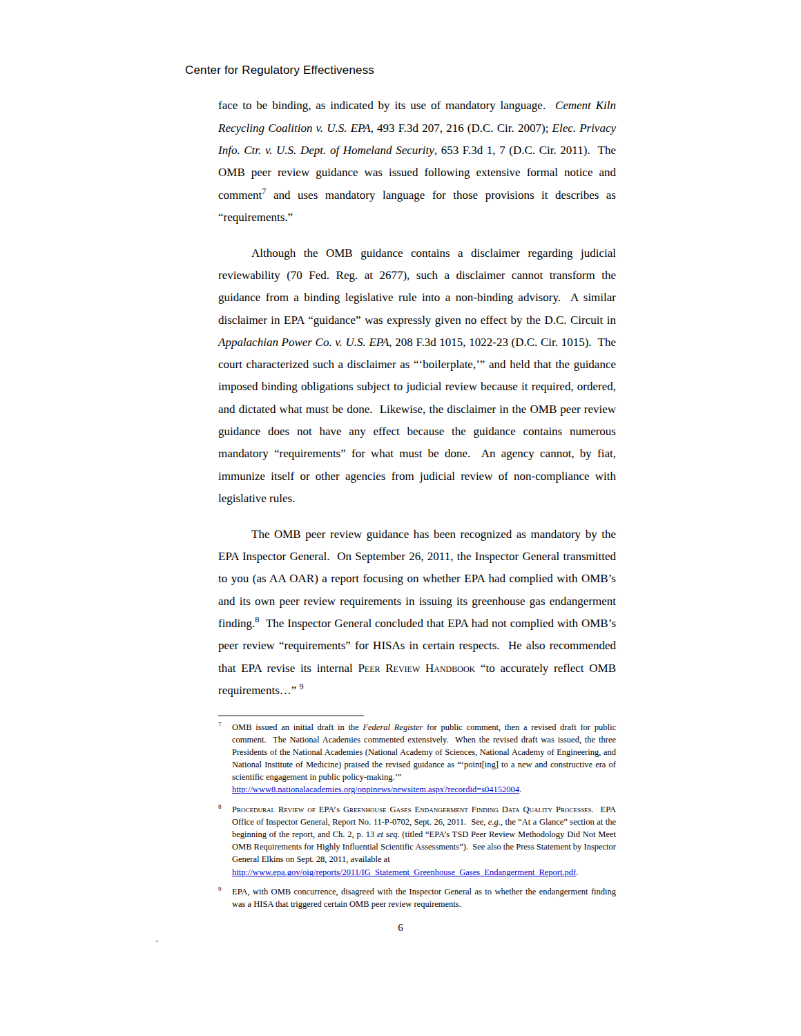Center for Regulatory Effectiveness
face to be binding, as indicated by its use of mandatory language. Cement Kiln Recycling Coalition v. U.S. EPA, 493 F.3d 207, 216 (D.C. Cir. 2007); Elec. Privacy Info. Ctr. v. U.S. Dept. of Homeland Security, 653 F.3d 1, 7 (D.C. Cir. 2011). The OMB peer review guidance was issued following extensive formal notice and comment7 and uses mandatory language for those provisions it describes as “requirements.”
Although the OMB guidance contains a disclaimer regarding judicial reviewability (70 Fed. Reg. at 2677), such a disclaimer cannot transform the guidance from a binding legislative rule into a non-binding advisory. A similar disclaimer in EPA “guidance” was expressly given no effect by the D.C. Circuit in Appalachian Power Co. v. U.S. EPA, 208 F.3d 1015, 1022-23 (D.C. Cir. 1015). The court characterized such a disclaimer as “‘boilerplate,’” and held that the guidance imposed binding obligations subject to judicial review because it required, ordered, and dictated what must be done. Likewise, the disclaimer in the OMB peer review guidance does not have any effect because the guidance contains numerous mandatory “requirements” for what must be done. An agency cannot, by fiat, immunize itself or other agencies from judicial review of non-compliance with legislative rules.
The OMB peer review guidance has been recognized as mandatory by the EPA Inspector General. On September 26, 2011, the Inspector General transmitted to you (as AA OAR) a report focusing on whether EPA had complied with OMB’s and its own peer review requirements in issuing its greenhouse gas endangerment finding.8 The Inspector General concluded that EPA had not complied with OMB’s peer review “requirements” for HISAs in certain respects. He also recommended that EPA revise its internal Peer Review Handbook “to accurately reflect OMB requirements…” 9
7
OMB issued an initial draft in the Federal Register for public comment, then a revised draft for public comment. The National Academies commented extensively. When the revised draft was issued, the three Presidents of the National Academies (National Academy of Sciences, National Academy of Engineering, and National Institute of Medicine) praised the revised guidance as “‘point[ing] to a new and constructive era of scientific engagement in public policy-making.’”
http://www8.nationalacademies.org/onpinews/newsitem.aspx?recordid=s04152004.
8
Procedural Review of EPA’s Greenhouse Gases Endangerment Finding Data Quality Processes. EPA Office of Inspector General, Report No. 11-P-0702, Sept. 26, 2011. See, e.g., the “At a Glance” section at the beginning of the report, and Ch. 2, p. 13 et seq. (titled “EPA’s TSD Peer Review Methodology Did Not Meet OMB Requirements for Highly Influential Scientific Assessments”). See also the Press Statement by Inspector General Elkins on Sept. 28, 2011, available at
http://www.epa.gov/oig/reports/2011/IG_Statement_Greenhouse_Gases_Endangerment_Report.pdf.
9
EPA, with OMB concurrence, disagreed with the Inspector General as to whether the endangerment finding was a HISA that triggered certain OMB peer review requirements.
6
`